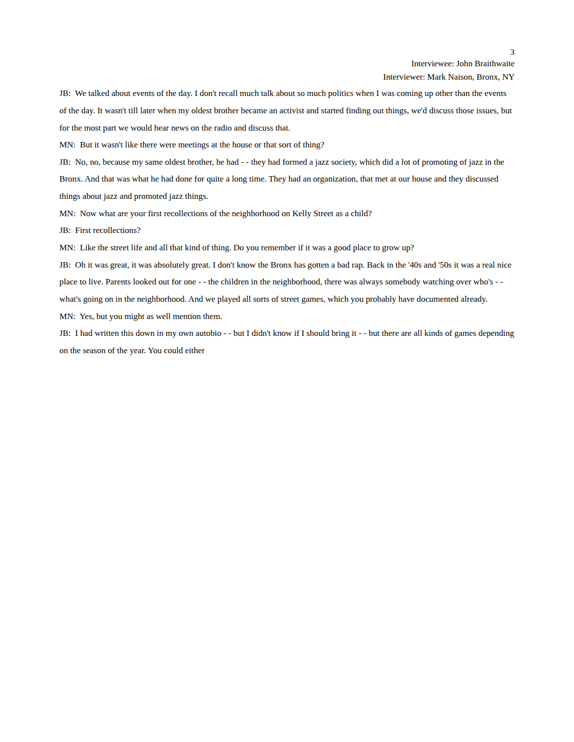3
Interviewee: John Braithwaite
Interviewer: Mark Naison, Bronx, NY
JB: We talked about events of the day. I don't recall much talk about so much politics when I was coming up other than the events of the day. It wasn't till later when my oldest brother became an activist and started finding out things, we'd discuss those issues, but for the most part we would hear news on the radio and discuss that.
MN: But it wasn't like there were meetings at the house or that sort of thing?
JB: No, no, because my same oldest brother, he had - - they had formed a jazz society, which did a lot of promoting of jazz in the Bronx. And that was what he had done for quite a long time. They had an organization, that met at our house and they discussed things about jazz and promoted jazz things.
MN: Now what are your first recollections of the neighborhood on Kelly Street as a child?
JB: First recollections?
MN: Like the street life and all that kind of thing. Do you remember if it was a good place to grow up?
JB: Oh it was great, it was absolutely great. I don't know the Bronx has gotten a bad rap. Back in the '40s and '50s it was a real nice place to live. Parents looked out for one - - the children in the neighborhood, there was always somebody watching over who's - - what's going on in the neighborhood. And we played all sorts of street games, which you probably have documented already.
MN: Yes, but you might as well mention them.
JB: I had written this down in my own autobio - - but I didn't know if I should bring it - - but there are all kinds of games depending on the season of the year. You could either